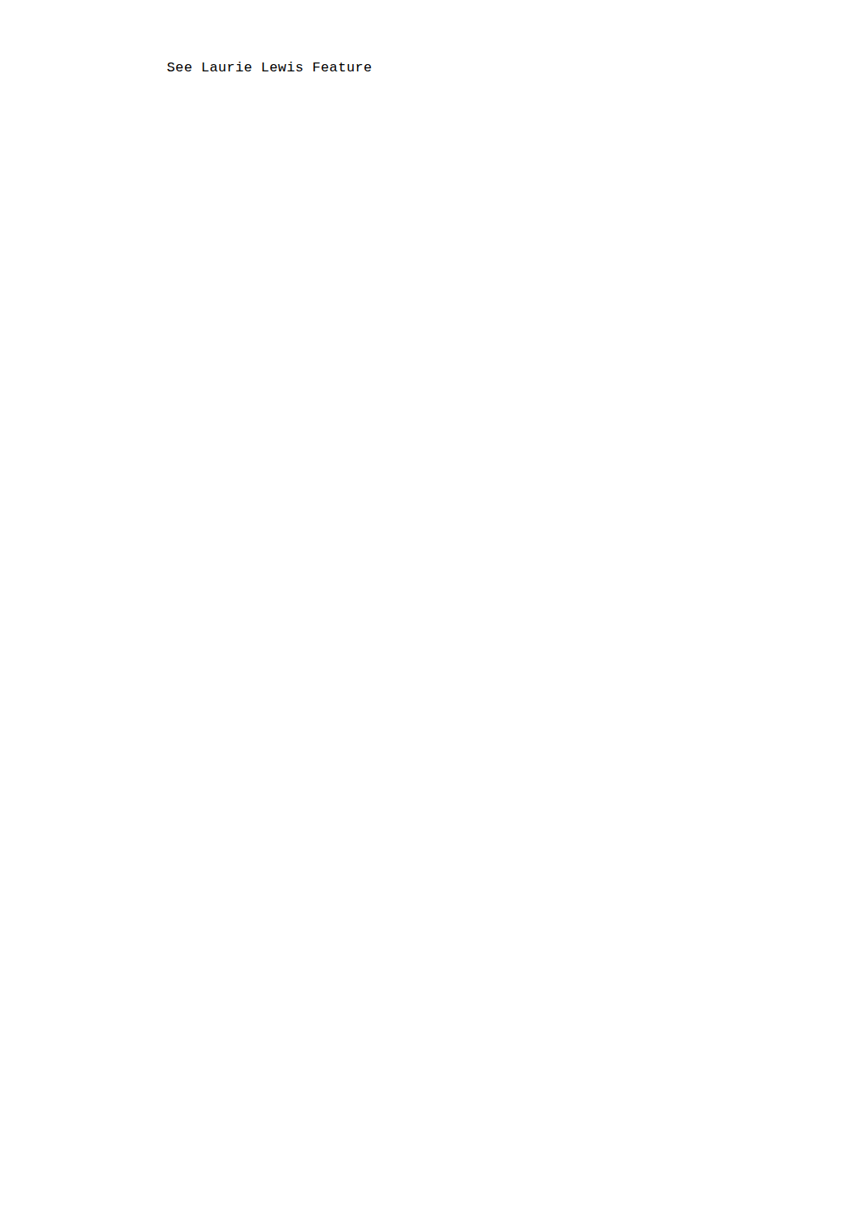See Laurie Lewis Feature